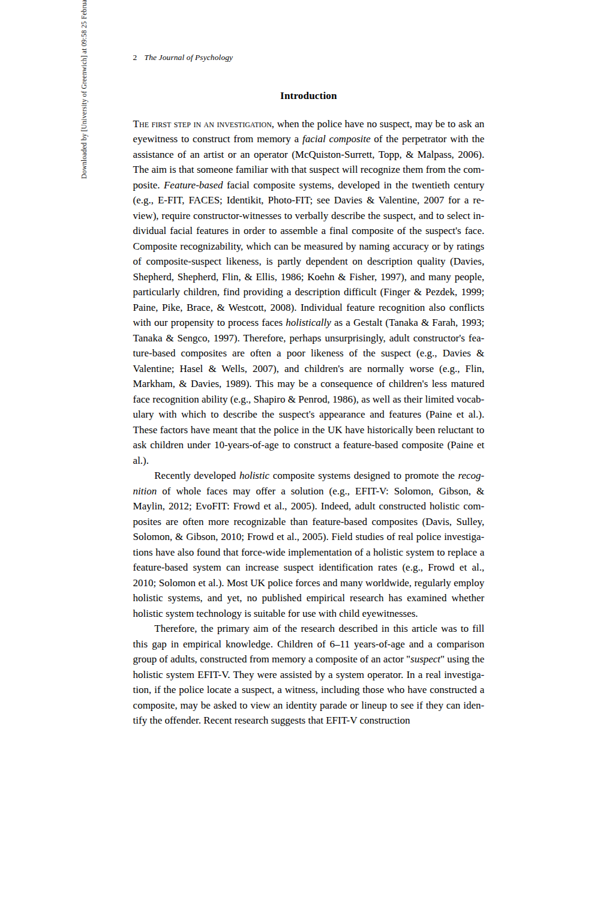Downloaded by [University of Greenwich] at 09:58 25 February 2015
2 The Journal of Psychology
Introduction
The first step in an investigation, when the police have no suspect, may be to ask an eyewitness to construct from memory a facial composite of the perpetrator with the assistance of an artist or an operator (McQuiston-Surrett, Topp, & Malpass, 2006). The aim is that someone familiar with that suspect will recognize them from the composite. Feature-based facial composite systems, developed in the twentieth century (e.g., E-FIT, FACES; Identikit, Photo-FIT; see Davies & Valentine, 2007 for a review), require constructor-witnesses to verbally describe the suspect, and to select individual facial features in order to assemble a final composite of the suspect's face. Composite recognizability, which can be measured by naming accuracy or by ratings of composite-suspect likeness, is partly dependent on description quality (Davies, Shepherd, Shepherd, Flin, & Ellis, 1986; Koehn & Fisher, 1997), and many people, particularly children, find providing a description difficult (Finger & Pezdek, 1999; Paine, Pike, Brace, & Westcott, 2008). Individual feature recognition also conflicts with our propensity to process faces holistically as a Gestalt (Tanaka & Farah, 1993; Tanaka & Sengco, 1997). Therefore, perhaps unsurprisingly, adult constructor's feature-based composites are often a poor likeness of the suspect (e.g., Davies & Valentine; Hasel & Wells, 2007), and children's are normally worse (e.g., Flin, Markham, & Davies, 1989). This may be a consequence of children's less matured face recognition ability (e.g., Shapiro & Penrod, 1986), as well as their limited vocabulary with which to describe the suspect's appearance and features (Paine et al.). These factors have meant that the police in the UK have historically been reluctant to ask children under 10-years-of-age to construct a feature-based composite (Paine et al.).
Recently developed holistic composite systems designed to promote the recognition of whole faces may offer a solution (e.g., EFIT-V: Solomon, Gibson, & Maylin, 2012; EvoFIT: Frowd et al., 2005). Indeed, adult constructed holistic composites are often more recognizable than feature-based composites (Davis, Sulley, Solomon, & Gibson, 2010; Frowd et al., 2005). Field studies of real police investigations have also found that force-wide implementation of a holistic system to replace a feature-based system can increase suspect identification rates (e.g., Frowd et al., 2010; Solomon et al.). Most UK police forces and many worldwide, regularly employ holistic systems, and yet, no published empirical research has examined whether holistic system technology is suitable for use with child eyewitnesses.
Therefore, the primary aim of the research described in this article was to fill this gap in empirical knowledge. Children of 6–11 years-of-age and a comparison group of adults, constructed from memory a composite of an actor "suspect" using the holistic system EFIT-V. They were assisted by a system operator. In a real investigation, if the police locate a suspect, a witness, including those who have constructed a composite, may be asked to view an identity parade or lineup to see if they can identify the offender. Recent research suggests that EFIT-V construction